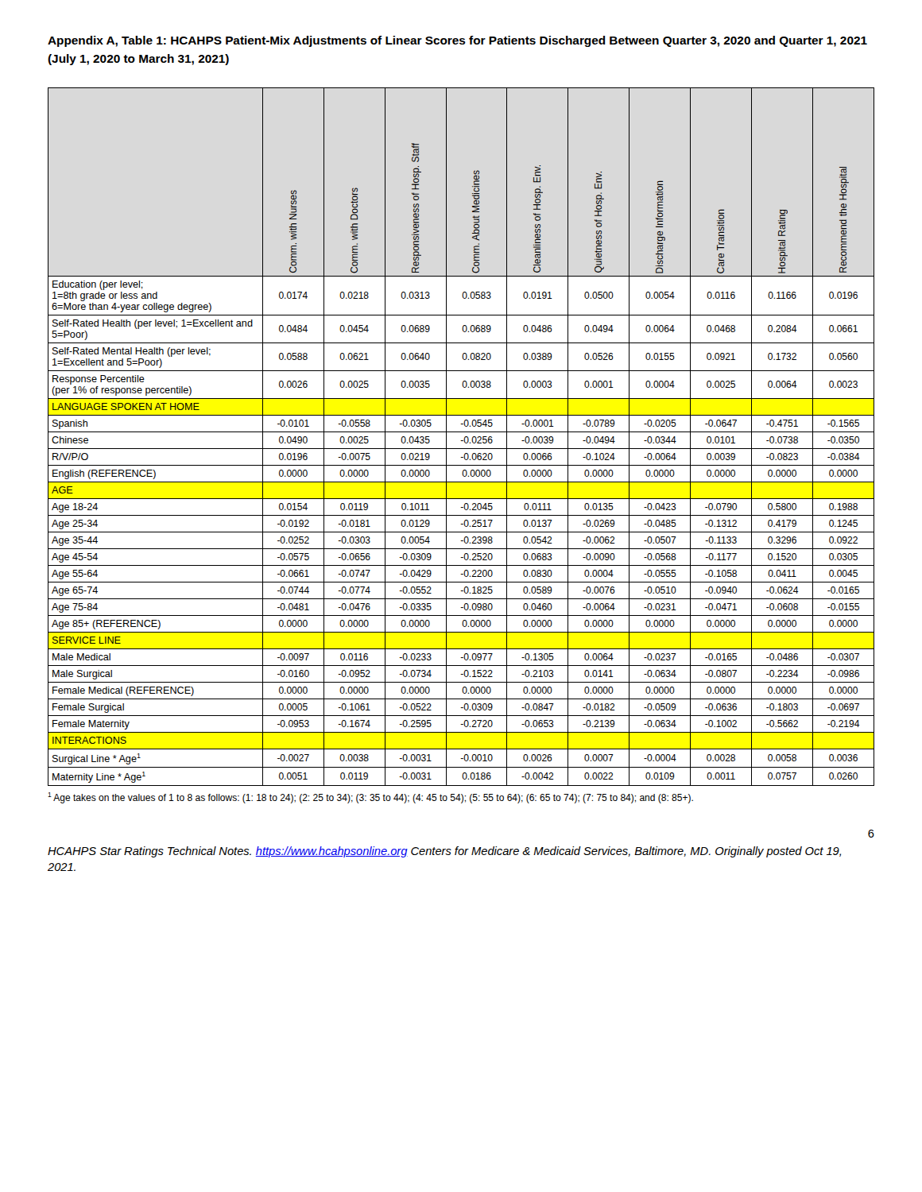Appendix A, Table 1: HCAHPS Patient-Mix Adjustments of Linear Scores for Patients Discharged Between Quarter 3, 2020 and Quarter 1, 2021 (July 1, 2020 to March 31, 2021)
| | Comm. with Nurses | Comm. with Doctors | Responsiveness of Hosp. Staff | Comm. About Medicines | Cleanliness of Hosp. Env. | Quietness of Hosp. Env. | Discharge Information | Care Transition | Hospital Rating | Recommend the Hospital |
| --- | --- | --- | --- | --- | --- | --- | --- | --- | --- | --- |
| Education (per level; 1=8th grade or less and 6=More than 4-year college degree) | 0.0174 | 0.0218 | 0.0313 | 0.0583 | 0.0191 | 0.0500 | 0.0054 | 0.0116 | 0.1166 | 0.0196 |
| Self-Rated Health (per level; 1=Excellent and 5=Poor) | 0.0484 | 0.0454 | 0.0689 | 0.0689 | 0.0486 | 0.0494 | 0.0064 | 0.0468 | 0.2084 | 0.0661 |
| Self-Rated Mental Health (per level; 1=Excellent and 5=Poor) | 0.0588 | 0.0621 | 0.0640 | 0.0820 | 0.0389 | 0.0526 | 0.0155 | 0.0921 | 0.1732 | 0.0560 |
| Response Percentile (per 1% of response percentile) | 0.0026 | 0.0025 | 0.0035 | 0.0038 | 0.0003 | 0.0001 | 0.0004 | 0.0025 | 0.0064 | 0.0023 |
| Language Spoken at Home | | | | | | | | | | |
| Spanish | -0.0101 | -0.0558 | -0.0305 | -0.0545 | -0.0001 | -0.0789 | -0.0205 | -0.0647 | -0.4751 | -0.1565 |
| Chinese | 0.0490 | 0.0025 | 0.0435 | -0.0256 | -0.0039 | -0.0494 | -0.0344 | 0.0101 | -0.0738 | -0.0350 |
| R/V/P/O | 0.0196 | -0.0075 | 0.0219 | -0.0620 | 0.0066 | -0.1024 | -0.0064 | 0.0039 | -0.0823 | -0.0384 |
| English (REFERENCE) | 0.0000 | 0.0000 | 0.0000 | 0.0000 | 0.0000 | 0.0000 | 0.0000 | 0.0000 | 0.0000 | 0.0000 |
| Age | | | | | | | | | | |
| Age 18-24 | 0.0154 | 0.0119 | 0.1011 | -0.2045 | 0.0111 | 0.0135 | -0.0423 | -0.0790 | 0.5800 | 0.1988 |
| Age 25-34 | -0.0192 | -0.0181 | 0.0129 | -0.2517 | 0.0137 | -0.0269 | -0.0485 | -0.1312 | 0.4179 | 0.1245 |
| Age 35-44 | -0.0252 | -0.0303 | 0.0054 | -0.2398 | 0.0542 | -0.0062 | -0.0507 | -0.1133 | 0.3296 | 0.0922 |
| Age 45-54 | -0.0575 | -0.0656 | -0.0309 | -0.2520 | 0.0683 | -0.0090 | -0.0568 | -0.1177 | 0.1520 | 0.0305 |
| Age 55-64 | -0.0661 | -0.0747 | -0.0429 | -0.2200 | 0.0830 | 0.0004 | -0.0555 | -0.1058 | 0.0411 | 0.0045 |
| Age 65-74 | -0.0744 | -0.0774 | -0.0552 | -0.1825 | 0.0589 | -0.0076 | -0.0510 | -0.0940 | -0.0624 | -0.0165 |
| Age 75-84 | -0.0481 | -0.0476 | -0.0335 | -0.0980 | 0.0460 | -0.0064 | -0.0231 | -0.0471 | -0.0608 | -0.0155 |
| Age 85+ (REFERENCE) | 0.0000 | 0.0000 | 0.0000 | 0.0000 | 0.0000 | 0.0000 | 0.0000 | 0.0000 | 0.0000 | 0.0000 |
| Service Line | | | | | | | | | | |
| Male Medical | -0.0097 | 0.0116 | -0.0233 | -0.0977 | -0.1305 | 0.0064 | -0.0237 | -0.0165 | -0.0486 | -0.0307 |
| Male Surgical | -0.0160 | -0.0952 | -0.0734 | -0.1522 | -0.2103 | 0.0141 | -0.0634 | -0.0807 | -0.2234 | -0.0986 |
| Female Medical (REFERENCE) | 0.0000 | 0.0000 | 0.0000 | 0.0000 | 0.0000 | 0.0000 | 0.0000 | 0.0000 | 0.0000 | 0.0000 |
| Female Surgical | 0.0005 | -0.1061 | -0.0522 | -0.0309 | -0.0847 | -0.0182 | -0.0509 | -0.0636 | -0.1803 | -0.0697 |
| Female Maternity | -0.0953 | -0.1674 | -0.2595 | -0.2720 | -0.0653 | -0.2139 | -0.0634 | -0.1002 | -0.5662 | -0.2194 |
| Interactions | | | | | | | | | | |
| Surgical Line * Age 1 | -0.0027 | 0.0038 | -0.0031 | -0.0010 | 0.0026 | 0.0007 | -0.0004 | 0.0028 | 0.0058 | 0.0036 |
| Maternity Line * Age 1 | 0.0051 | 0.0119 | -0.0031 | 0.0186 | -0.0042 | 0.0022 | 0.0109 | 0.0011 | 0.0757 | 0.0260 |
1 Age takes on the values of 1 to 8 as follows: (1: 18 to 24); (2: 25 to 34); (3: 35 to 44); (4: 45 to 54); (5: 55 to 64); (6: 65 to 74); (7: 75 to 84); and (8: 85+).
6
HCAHPS Star Ratings Technical Notes. https://www.hcahpsonline.org Centers for Medicare & Medicaid Services, Baltimore, MD. Originally posted Oct 19, 2021.